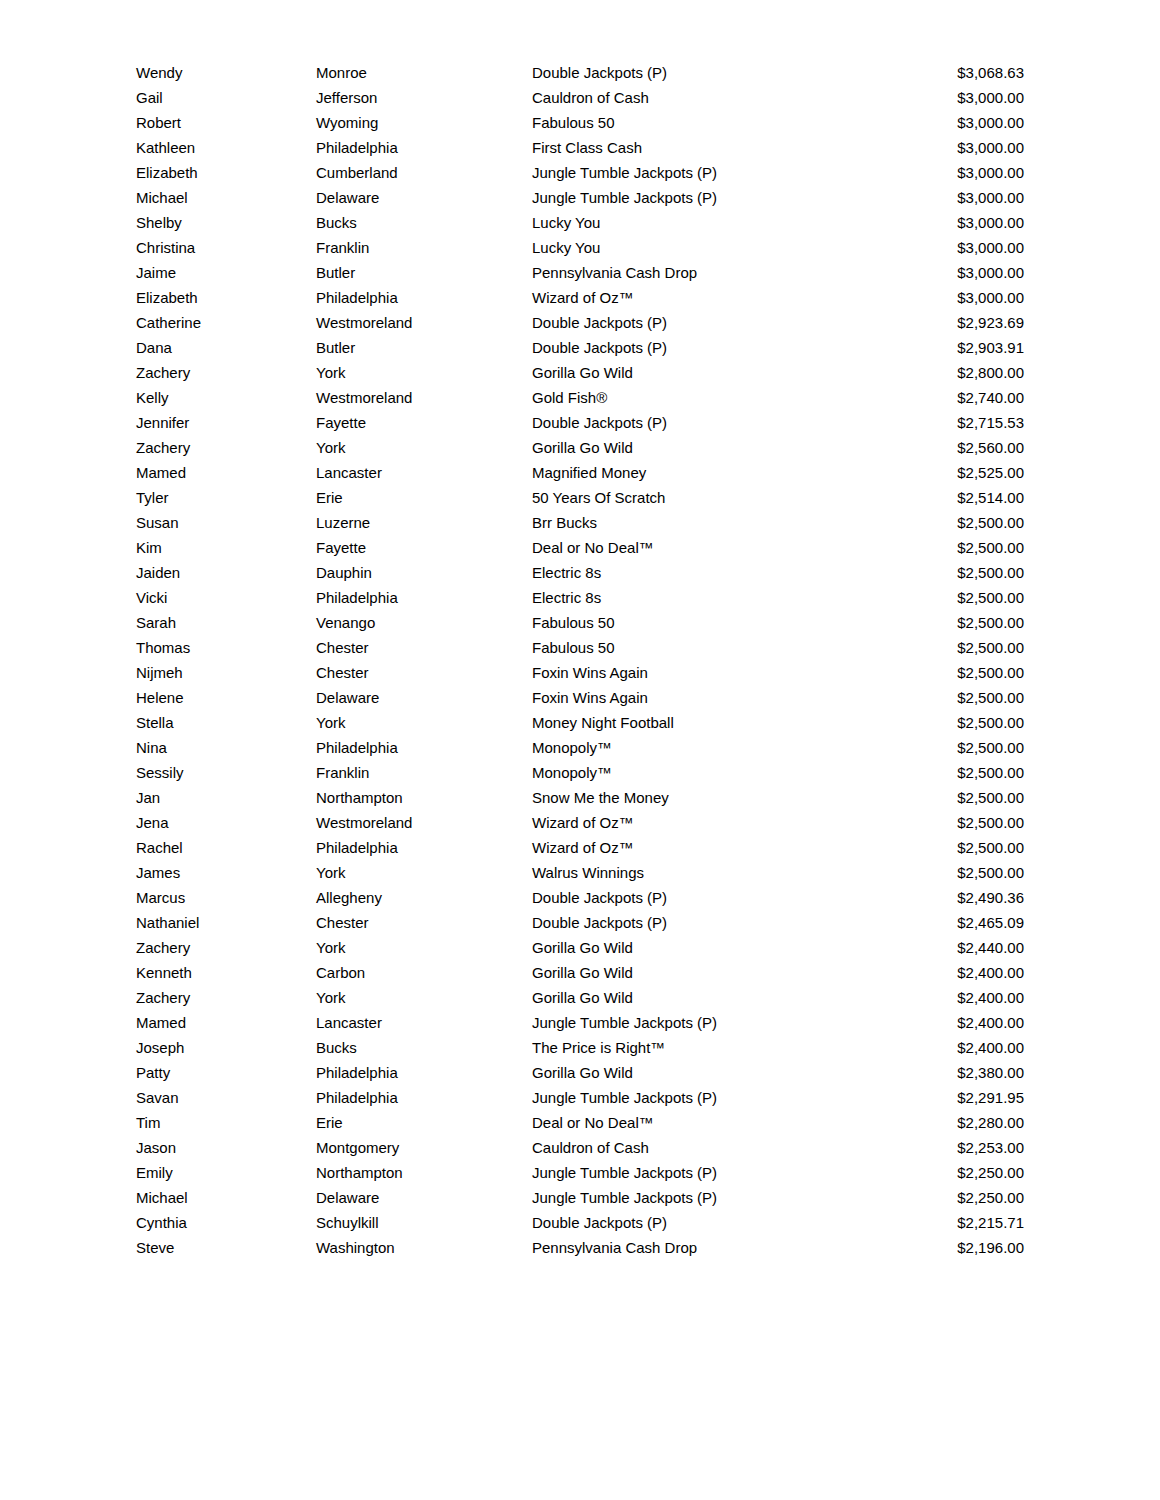| Wendy | Monroe | Double Jackpots (P) | $3,068.63 |
| Gail | Jefferson | Cauldron of Cash | $3,000.00 |
| Robert | Wyoming | Fabulous 50 | $3,000.00 |
| Kathleen | Philadelphia | First Class Cash | $3,000.00 |
| Elizabeth | Cumberland | Jungle Tumble Jackpots (P) | $3,000.00 |
| Michael | Delaware | Jungle Tumble Jackpots (P) | $3,000.00 |
| Shelby | Bucks | Lucky You | $3,000.00 |
| Christina | Franklin | Lucky You | $3,000.00 |
| Jaime | Butler | Pennsylvania Cash Drop | $3,000.00 |
| Elizabeth | Philadelphia | Wizard of Oz™ | $3,000.00 |
| Catherine | Westmoreland | Double Jackpots (P) | $2,923.69 |
| Dana | Butler | Double Jackpots (P) | $2,903.91 |
| Zachery | York | Gorilla Go Wild | $2,800.00 |
| Kelly | Westmoreland | Gold Fish® | $2,740.00 |
| Jennifer | Fayette | Double Jackpots (P) | $2,715.53 |
| Zachery | York | Gorilla Go Wild | $2,560.00 |
| Mamed | Lancaster | Magnified Money | $2,525.00 |
| Tyler | Erie | 50 Years Of Scratch | $2,514.00 |
| Susan | Luzerne | Brr Bucks | $2,500.00 |
| Kim | Fayette | Deal or No Deal™ | $2,500.00 |
| Jaiden | Dauphin | Electric 8s | $2,500.00 |
| Vicki | Philadelphia | Electric 8s | $2,500.00 |
| Sarah | Venango | Fabulous 50 | $2,500.00 |
| Thomas | Chester | Fabulous 50 | $2,500.00 |
| Nijmeh | Chester | Foxin Wins Again | $2,500.00 |
| Helene | Delaware | Foxin Wins Again | $2,500.00 |
| Stella | York | Money Night Football | $2,500.00 |
| Nina | Philadelphia | Monopoly™ | $2,500.00 |
| Sessily | Franklin | Monopoly™ | $2,500.00 |
| Jan | Northampton | Snow Me the Money | $2,500.00 |
| Jena | Westmoreland | Wizard of Oz™ | $2,500.00 |
| Rachel | Philadelphia | Wizard of Oz™ | $2,500.00 |
| James | York | Walrus Winnings | $2,500.00 |
| Marcus | Allegheny | Double Jackpots (P) | $2,490.36 |
| Nathaniel | Chester | Double Jackpots (P) | $2,465.09 |
| Zachery | York | Gorilla Go Wild | $2,440.00 |
| Kenneth | Carbon | Gorilla Go Wild | $2,400.00 |
| Zachery | York | Gorilla Go Wild | $2,400.00 |
| Mamed | Lancaster | Jungle Tumble Jackpots (P) | $2,400.00 |
| Joseph | Bucks | The Price is Right™ | $2,400.00 |
| Patty | Philadelphia | Gorilla Go Wild | $2,380.00 |
| Savan | Philadelphia | Jungle Tumble Jackpots (P) | $2,291.95 |
| Tim | Erie | Deal or No Deal™ | $2,280.00 |
| Jason | Montgomery | Cauldron of Cash | $2,253.00 |
| Emily | Northampton | Jungle Tumble Jackpots (P) | $2,250.00 |
| Michael | Delaware | Jungle Tumble Jackpots (P) | $2,250.00 |
| Cynthia | Schuylkill | Double Jackpots (P) | $2,215.71 |
| Steve | Washington | Pennsylvania Cash Drop | $2,196.00 |